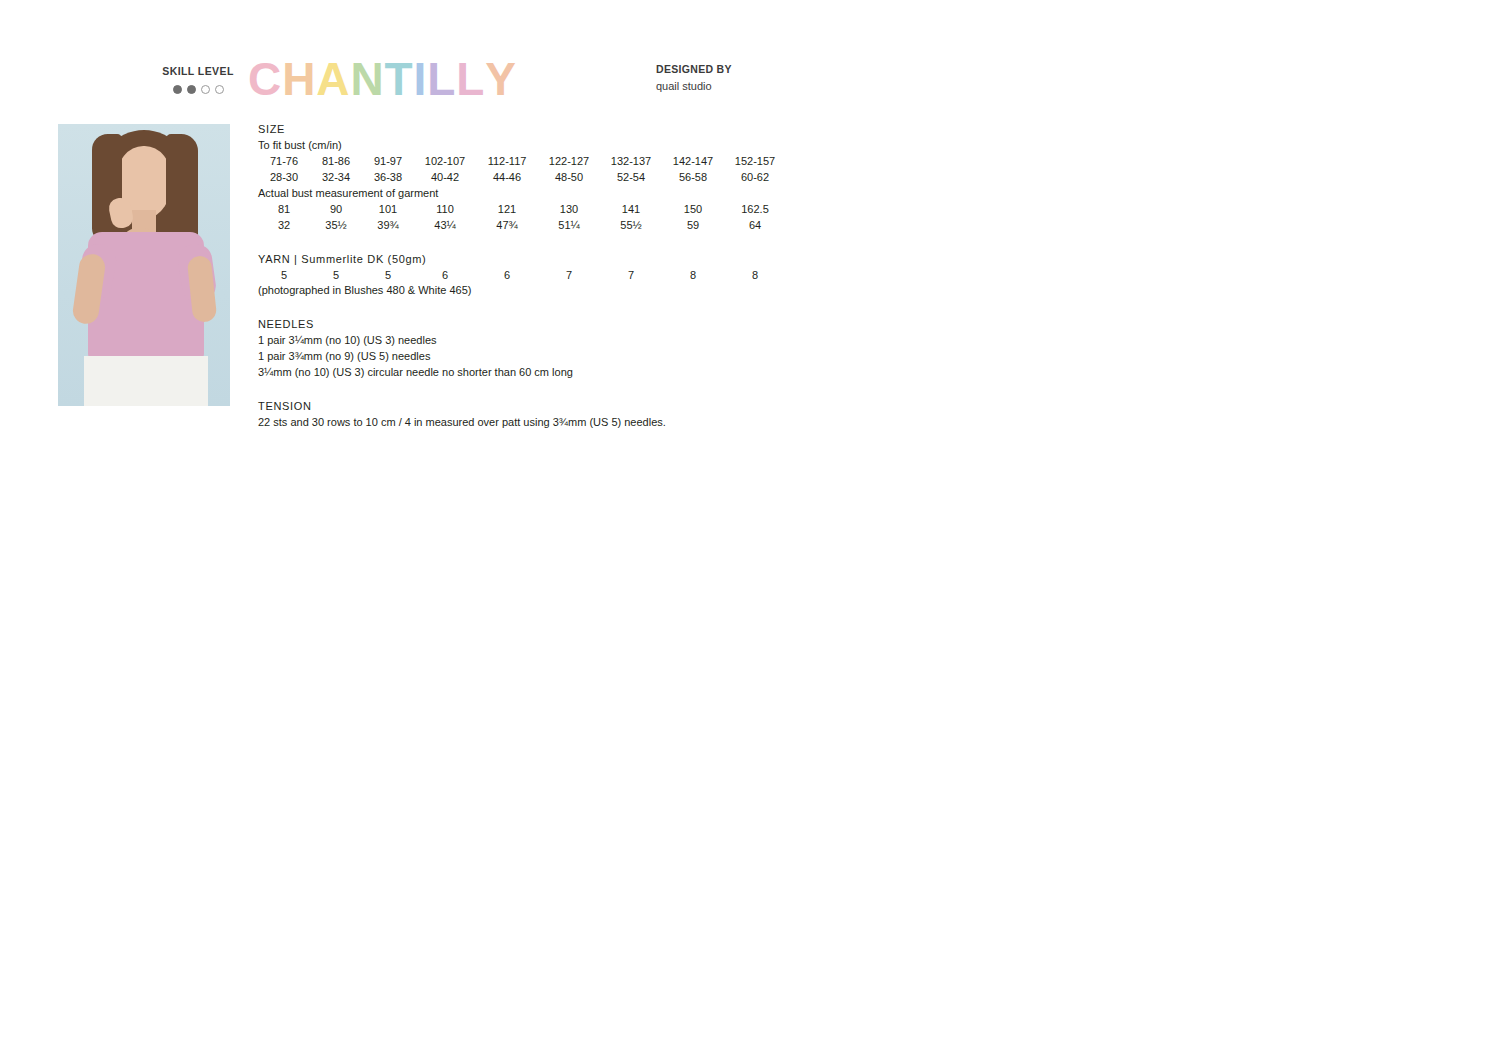SKILL LEVEL
CHANTILLY
DESIGNED BY
quail studio
SIZE
To fit bust (cm/in)
| 71-76 | 81-86 | 91-97 | 102-107 | 112-117 | 122-127 | 132-137 | 142-147 | 152-157 |
| 28-30 | 32-34 | 36-38 | 40-42 | 44-46 | 48-50 | 52-54 | 56-58 | 60-62 |
Actual bust measurement of garment
| 81 | 90 | 101 | 110 | 121 | 130 | 141 | 150 | 162.5 |
| 32 | 35½ | 39¾ | 43¼ | 47¾ | 51¼ | 55½ | 59 | 64 |
YARN | Summerlite DK (50gm)
| 5 | 5 | 5 | 6 | 6 | 7 | 7 | 8 | 8 |
(photographed in Blushes 480 & White 465)
NEEDLES
1 pair 3¼mm (no 10) (US 3) needles
1 pair 3¾mm (no 9) (US 5) needles
3¼mm (no 10) (US 3) circular needle no shorter than 60 cm long
TENSION
22 sts and 30 rows to 10 cm / 4 in measured over patt using 3¾mm (US 5) needles.